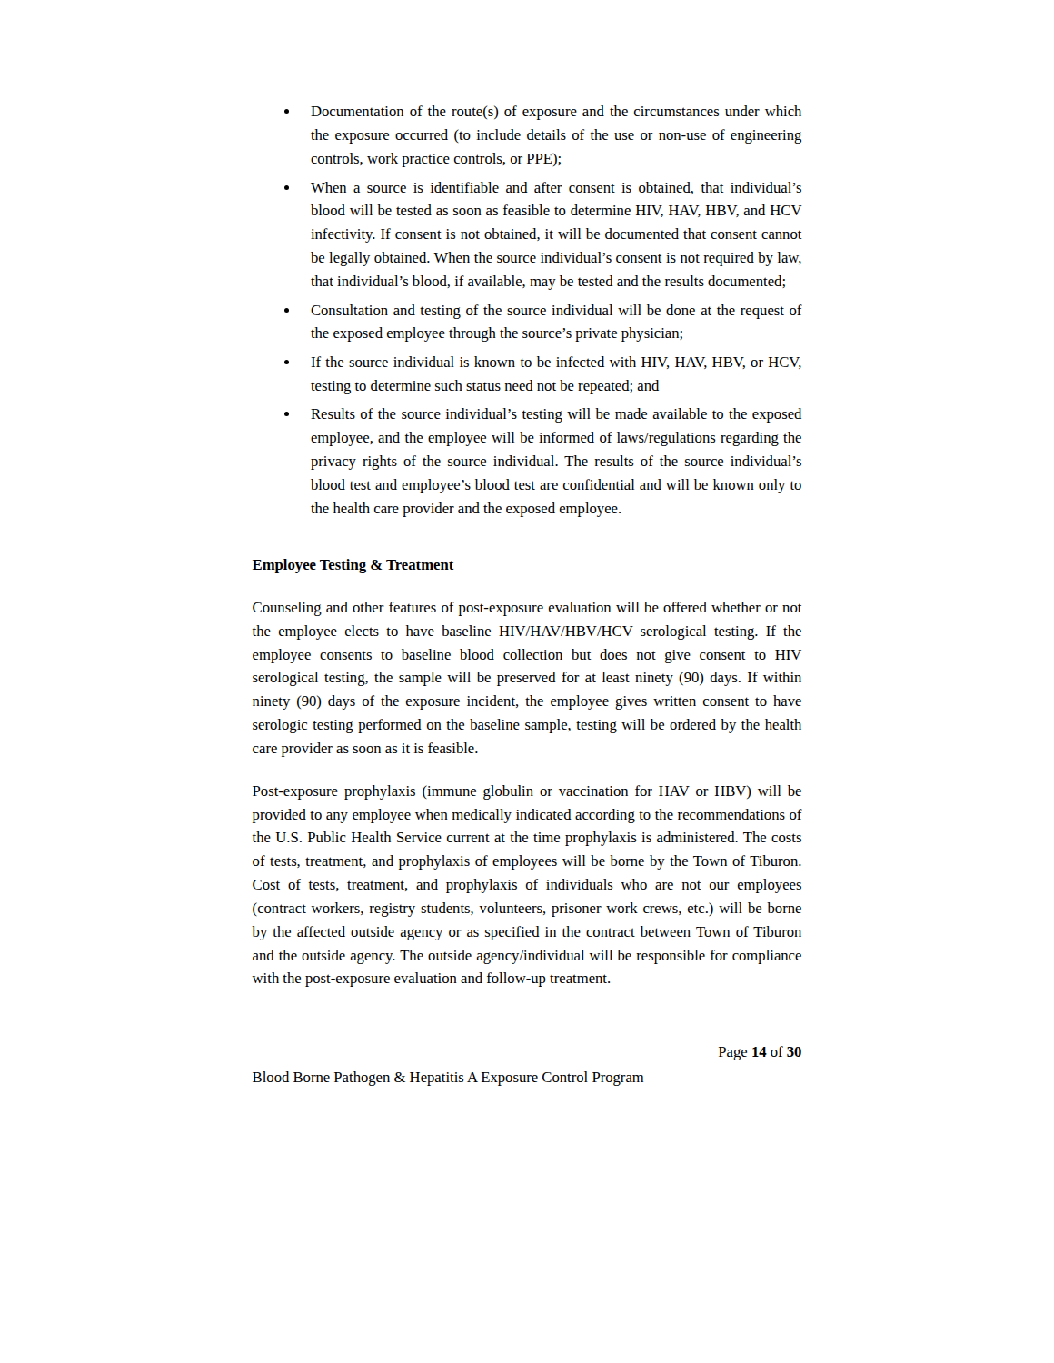Documentation of the route(s) of exposure and the circumstances under which the exposure occurred (to include details of the use or non-use of engineering controls, work practice controls, or PPE);
When a source is identifiable and after consent is obtained, that individual’s blood will be tested as soon as feasible to determine HIV, HAV, HBV, and HCV infectivity. If consent is not obtained, it will be documented that consent cannot be legally obtained. When the source individual’s consent is not required by law, that individual’s blood, if available, may be tested and the results documented;
Consultation and testing of the source individual will be done at the request of the exposed employee through the source’s private physician;
If the source individual is known to be infected with HIV, HAV, HBV, or HCV, testing to determine such status need not be repeated; and
Results of the source individual’s testing will be made available to the exposed employee, and the employee will be informed of laws/regulations regarding the privacy rights of the source individual. The results of the source individual’s blood test and employee’s blood test are confidential and will be known only to the health care provider and the exposed employee.
Employee Testing & Treatment
Counseling and other features of post-exposure evaluation will be offered whether or not the employee elects to have baseline HIV/HAV/HBV/HCV serological testing. If the employee consents to baseline blood collection but does not give consent to HIV serological testing, the sample will be preserved for at least ninety (90) days. If within ninety (90) days of the exposure incident, the employee gives written consent to have serologic testing performed on the baseline sample, testing will be ordered by the health care provider as soon as it is feasible.
Post-exposure prophylaxis (immune globulin or vaccination for HAV or HBV) will be provided to any employee when medically indicated according to the recommendations of the U.S. Public Health Service current at the time prophylaxis is administered. The costs of tests, treatment, and prophylaxis of employees will be borne by the Town of Tiburon. Cost of tests, treatment, and prophylaxis of individuals who are not our employees (contract workers, registry students, volunteers, prisoner work crews, etc.) will be borne by the affected outside agency or as specified in the contract between Town of Tiburon and the outside agency. The outside agency/individual will be responsible for compliance with the post-exposure evaluation and follow-up treatment.
Page 14 of 30
Blood Borne Pathogen & Hepatitis A Exposure Control Program